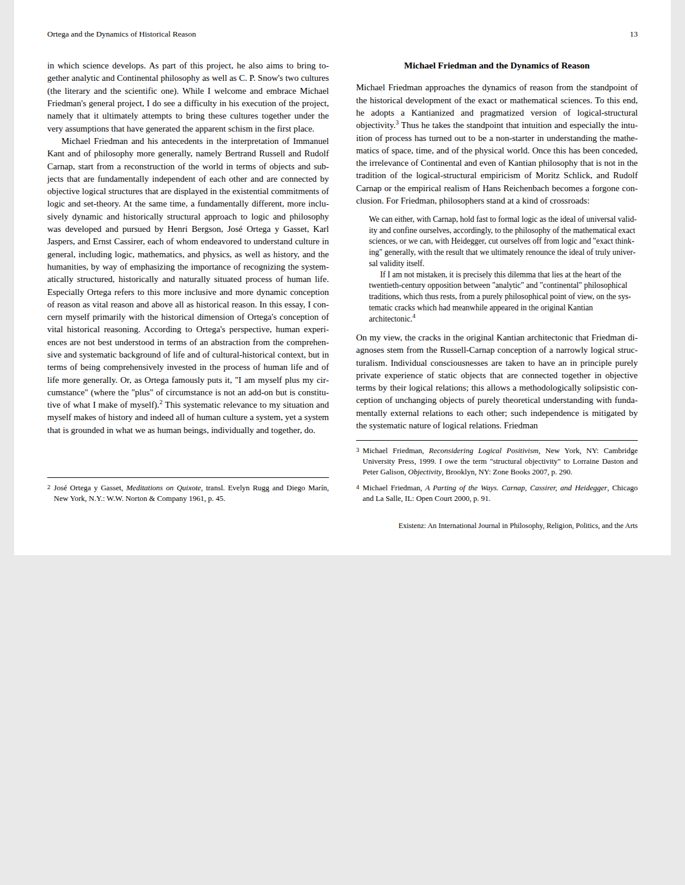Ortega and the Dynamics of Historical Reason 13
in which science develops. As part of this project, he also aims to bring together analytic and Continental philosophy as well as C. P. Snow's two cultures (the literary and the scientific one). While I welcome and embrace Michael Friedman's general project, I do see a difficulty in his execution of the project, namely that it ultimately attempts to bring these cultures together under the very assumptions that have generated the apparent schism in the first place.
Michael Friedman and his antecedents in the interpretation of Immanuel Kant and of philosophy more generally, namely Bertrand Russell and Rudolf Carnap, start from a reconstruction of the world in terms of objects and subjects that are fundamentally independent of each other and are connected by objective logical structures that are displayed in the existential commitments of logic and set-theory. At the same time, a fundamentally different, more inclusively dynamic and historically structural approach to logic and philosophy was developed and pursued by Henri Bergson, José Ortega y Gasset, Karl Jaspers, and Ernst Cassirer, each of whom endeavored to understand culture in general, including logic, mathematics, and physics, as well as history, and the humanities, by way of emphasizing the importance of recognizing the systematically structured, historically and naturally situated process of human life. Especially Ortega refers to this more inclusive and more dynamic conception of reason as vital reason and above all as historical reason. In this essay, I concern myself primarily with the historical dimension of Ortega's conception of vital historical reasoning. According to Ortega's perspective, human experiences are not best understood in terms of an abstraction from the comprehensive and systematic background of life and of cultural-historical context, but in terms of being comprehensively invested in the process of human life and of life more generally. Or, as Ortega famously puts it, "I am myself plus my circumstance" (where the "plus" of circumstance is not an add-on but is constitutive of what I make of myself).2 This systematic relevance to my situation and myself makes of history and indeed all of human culture a system, yet a system that is grounded in what we as human beings, individually and together, do.
2
José Ortega y Gasset, Meditations on Quixote, transl. Evelyn Rugg and Diego Marín, New York, N.Y.: W.W. Norton & Company 1961, p. 45.
Michael Friedman and the Dynamics of Reason
Michael Friedman approaches the dynamics of reason from the standpoint of the historical development of the exact or mathematical sciences. To this end, he adopts a Kantianized and pragmatized version of logical-structural objectivity.3 Thus he takes the standpoint that intuition and especially the intuition of process has turned out to be a non-starter in understanding the mathematics of space, time, and of the physical world. Once this has been conceded, the irrelevance of Continental and even of Kantian philosophy that is not in the tradition of the logical-structural empiricism of Moritz Schlick, and Rudolf Carnap or the empirical realism of Hans Reichenbach becomes a forgone conclusion. For Friedman, philosophers stand at a kind of crossroads:
We can either, with Carnap, hold fast to formal logic as the ideal of universal validity and confine ourselves, accordingly, to the philosophy of the mathematical exact sciences, or we can, with Heidegger, cut ourselves off from logic and "exact thinking" generally, with the result that we ultimately renounce the ideal of truly universal validity itself.
If I am not mistaken, it is precisely this dilemma that lies at the heart of the twentieth-century opposition between "analytic" and "continental" philosophical traditions, which thus rests, from a purely philosophical point of view, on the systematic cracks which had meanwhile appeared in the original Kantian architectonic.4
On my view, the cracks in the original Kantian architectonic that Friedman diagnoses stem from the Russell-Carnap conception of a narrowly logical structuralism. Individual consciousnesses are taken to have an in principle purely private experience of static objects that are connected together in objective terms by their logical relations; this allows a methodologically solipsistic conception of unchanging objects of purely theoretical understanding with fundamentally external relations to each other; such independence is mitigated by the systematic nature of logical relations. Friedman
3
Michael Friedman, Reconsidering Logical Positivism, New York, NY: Cambridge University Press, 1999. I owe the term "structural objectivity" to Lorraine Daston and Peter Galison, Objectivity, Brooklyn, NY: Zone Books 2007, p. 290.
4
Michael Friedman, A Parting of the Ways. Carnap, Cassirer, and Heidegger, Chicago and La Salle, IL: Open Court 2000, p. 91.
Existenz: An International Journal in Philosophy, Religion, Politics, and the Arts